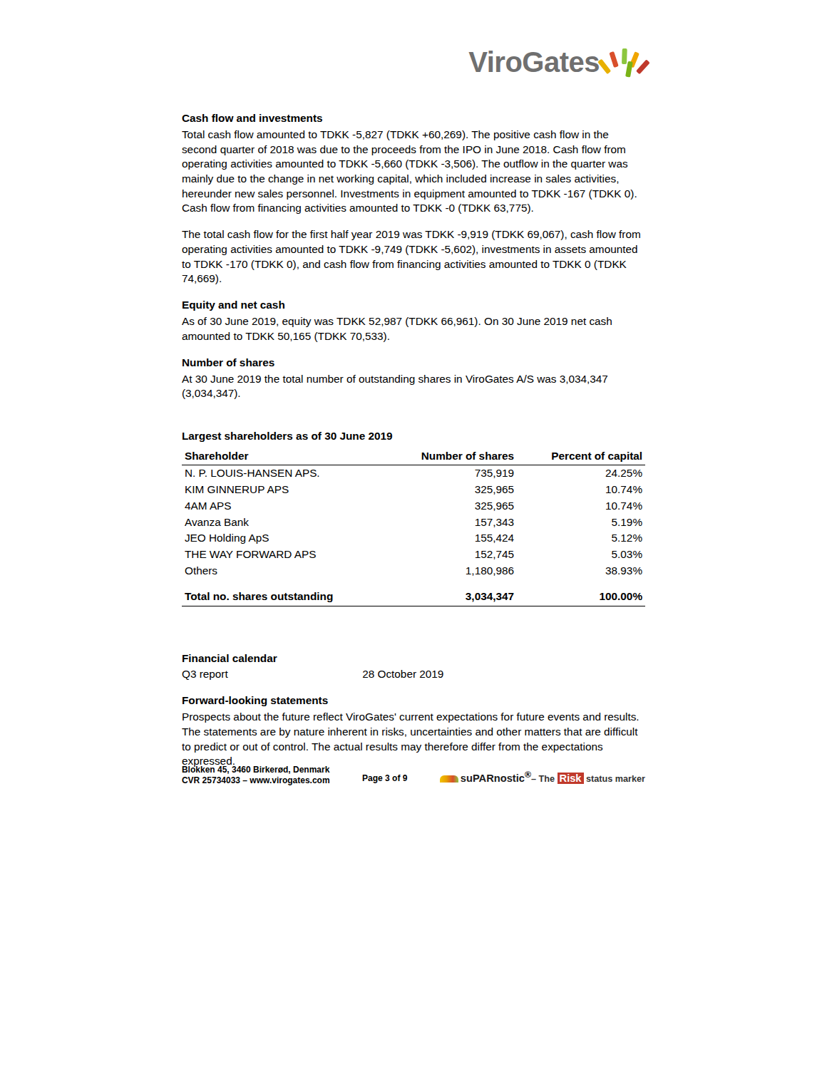ViroGates
Cash flow and investments
Total cash flow amounted to TDKK -5,827 (TDKK +60,269). The positive cash flow in the second quarter of 2018 was due to the proceeds from the IPO in June 2018. Cash flow from operating activities amounted to TDKK -5,660 (TDKK -3,506). The outflow in the quarter was mainly due to the change in net working capital, which included increase in sales activities, hereunder new sales personnel. Investments in equipment amounted to TDKK -167 (TDKK 0). Cash flow from financing activities amounted to TDKK -0 (TDKK 63,775).
The total cash flow for the first half year 2019 was TDKK -9,919 (TDKK 69,067), cash flow from operating activities amounted to TDKK -9,749 (TDKK -5,602), investments in assets amounted to TDKK -170 (TDKK 0), and cash flow from financing activities amounted to TDKK 0 (TDKK 74,669).
Equity and net cash
As of 30 June 2019, equity was TDKK 52,987 (TDKK 66,961). On 30 June 2019 net cash amounted to TDKK 50,165 (TDKK 70,533).
Number of shares
At 30 June 2019 the total number of outstanding shares in ViroGates A/S was 3,034,347 (3,034,347).
Largest shareholders as of 30 June 2019
| Shareholder | Number of shares | Percent of capital |
| --- | --- | --- |
| N. P. LOUIS-HANSEN APS. | 735,919 | 24.25% |
| KIM GINNERUP APS | 325,965 | 10.74% |
| 4AM APS | 325,965 | 10.74% |
| Avanza Bank | 157,343 | 5.19% |
| JEO Holding ApS | 155,424 | 5.12% |
| THE WAY FORWARD APS | 152,745 | 5.03% |
| Others | 1,180,986 | 38.93% |
| Total no. shares outstanding | 3,034,347 | 100.00% |
Financial calendar
Q3 report 28 October 2019
Forward-looking statements
Prospects about the future reflect ViroGates' current expectations for future events and results. The statements are by nature inherent in risks, uncertainties and other matters that are difficult to predict or out of control. The actual results may therefore differ from the expectations expressed.
Blokken 45, 3460 Birkerød, Denmark
CVR 25734033 – www.virogates.com
Page 3 of 9
suPAR nostic®– The Risk status marker